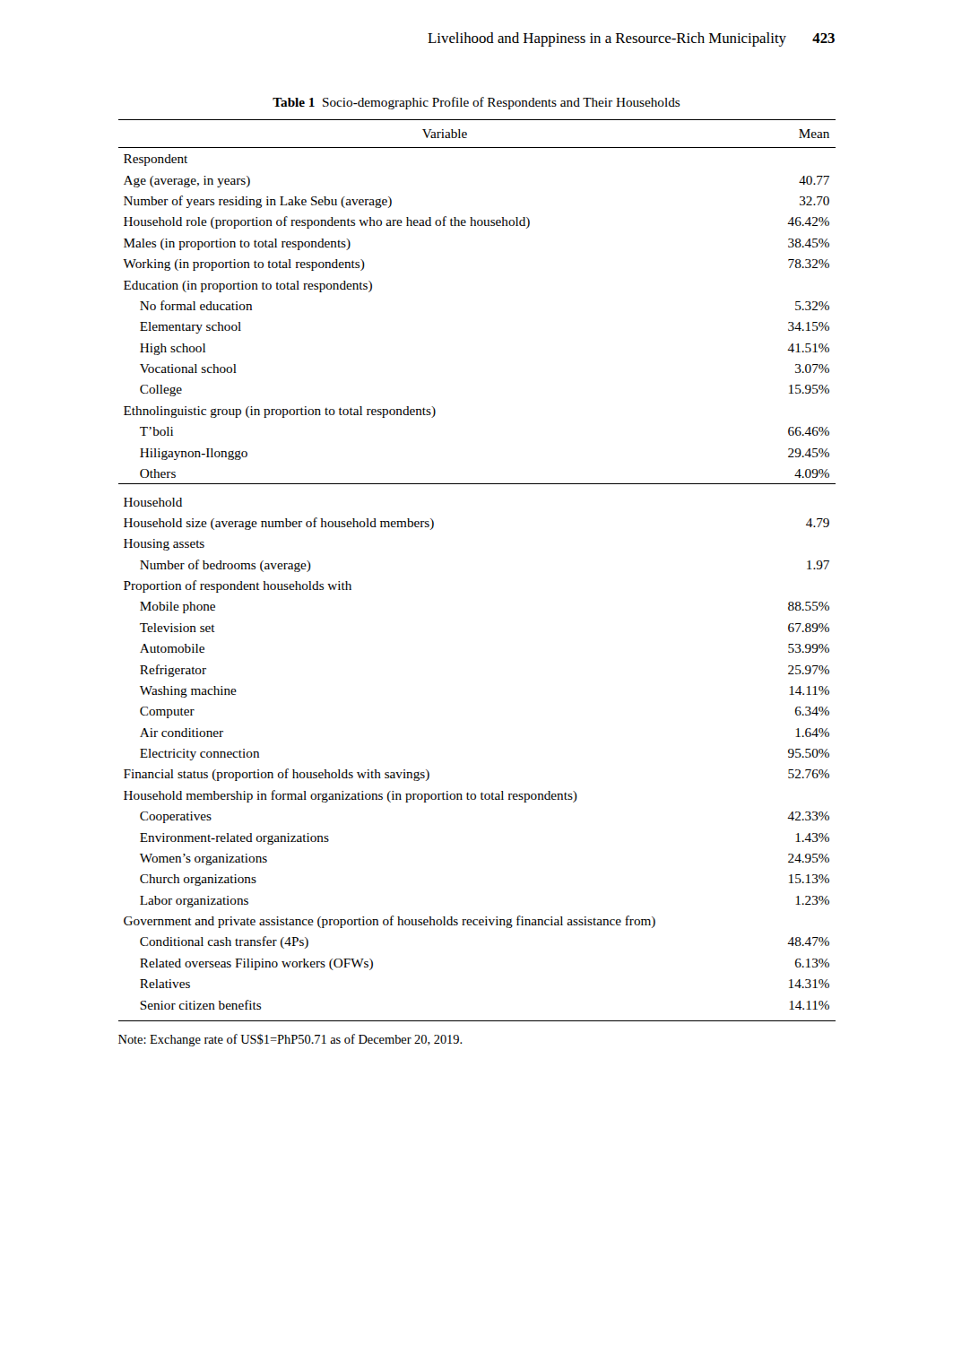Livelihood and Happiness in a Resource-Rich Municipality 423
Table 1 Socio-demographic Profile of Respondents and Their Households
| Variable | Mean |
| --- | --- |
| Respondent | |
| Age (average, in years) | 40.77 |
| Number of years residing in Lake Sebu (average) | 32.70 |
| Household role (proportion of respondents who are head of the household) | 46.42% |
| Males (in proportion to total respondents) | 38.45% |
| Working (in proportion to total respondents) | 78.32% |
| Education (in proportion to total respondents) | |
| No formal education | 5.32% |
| Elementary school | 34.15% |
| High school | 41.51% |
| Vocational school | 3.07% |
| College | 15.95% |
| Ethnolinguistic group (in proportion to total respondents) | |
| T’boli | 66.46% |
| Hiligaynon-Ilonggo | 29.45% |
| Others | 4.09% |
| Household | |
| Household size (average number of household members) | 4.79 |
| Housing assets | |
| Number of bedrooms (average) | 1.97 |
| Proportion of respondent households with | |
| Mobile phone | 88.55% |
| Television set | 67.89% |
| Automobile | 53.99% |
| Refrigerator | 25.97% |
| Washing machine | 14.11% |
| Computer | 6.34% |
| Air conditioner | 1.64% |
| Electricity connection | 95.50% |
| Financial status (proportion of households with savings) | 52.76% |
| Household membership in formal organizations (in proportion to total respondents) | |
| Cooperatives | 42.33% |
| Environment-related organizations | 1.43% |
| Women’s organizations | 24.95% |
| Church organizations | 15.13% |
| Labor organizations | 1.23% |
| Government and private assistance (proportion of households receiving financial assistance from) | |
| Conditional cash transfer (4Ps) | 48.47% |
| Related overseas Filipino workers (OFWs) | 6.13% |
| Relatives | 14.31% |
| Senior citizen benefits | 14.11% |
Note: Exchange rate of US$1=PhP50.71 as of December 20, 2019.